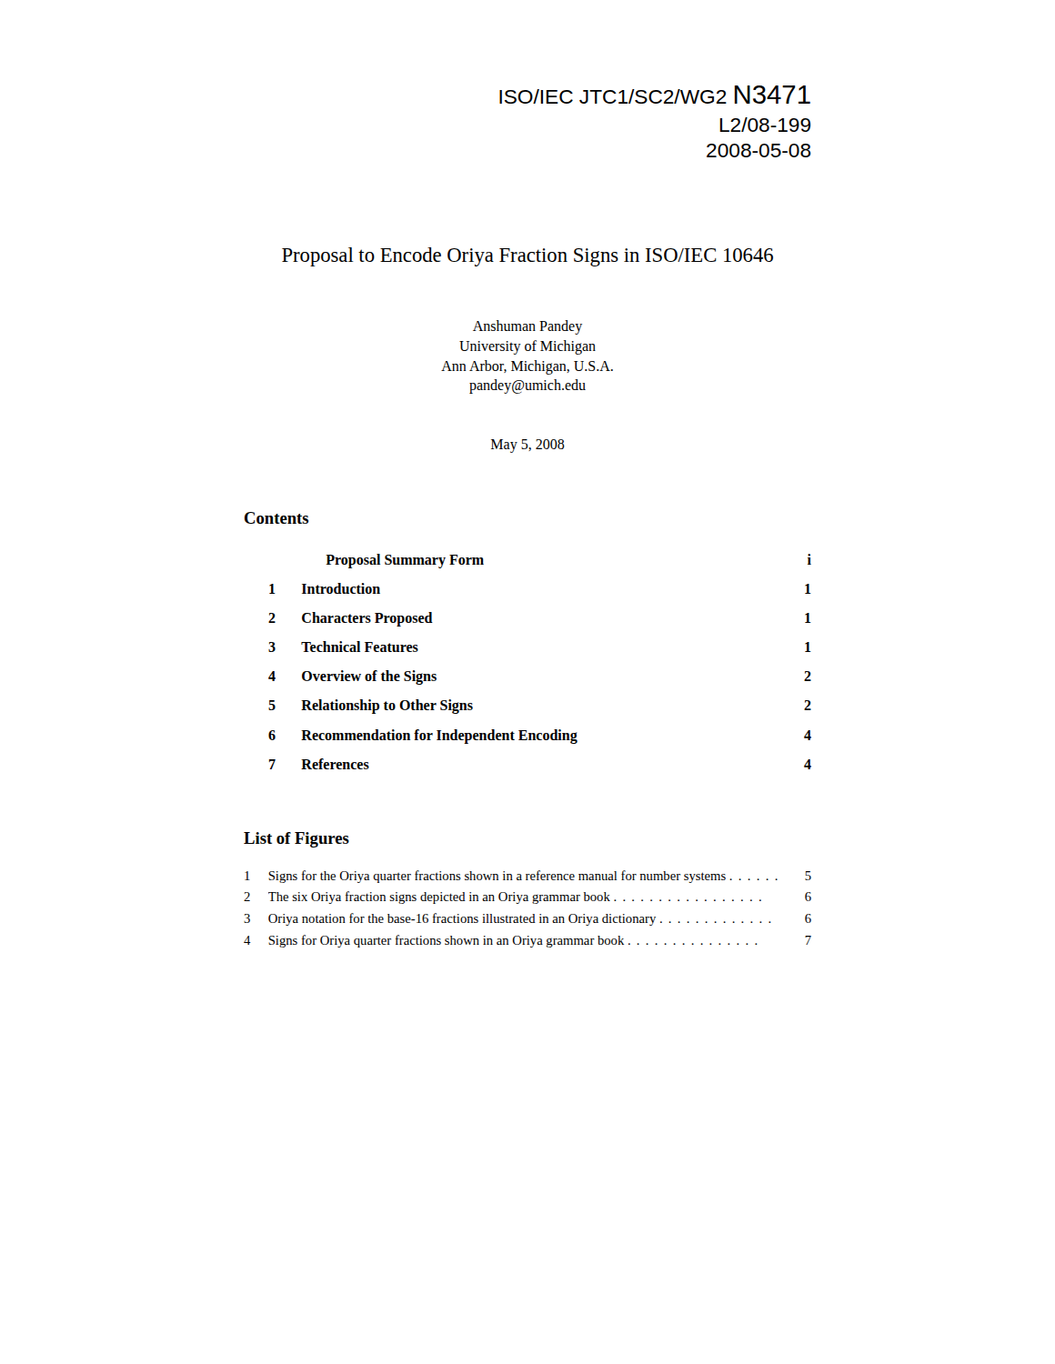ISO/IEC JTC1/SC2/WG2 N3471
L2/08-199
2008-05-08
Proposal to Encode Oriya Fraction Signs in ISO/IEC 10646
Anshuman Pandey
University of Michigan
Ann Arbor, Michigan, U.S.A.
pandey@umich.edu
May 5, 2008
Contents
| | Proposal Summary Form | i |
| 1 | Introduction | 1 |
| 2 | Characters Proposed | 1 |
| 3 | Technical Features | 1 |
| 4 | Overview of the Signs | 2 |
| 5 | Relationship to Other Signs | 2 |
| 6 | Recommendation for Independent Encoding | 4 |
| 7 | References | 4 |
List of Figures
| 1 | Signs for the Oriya quarter fractions shown in a reference manual for number systems . . . . . . | 5 |
| 2 | The six Oriya fraction signs depicted in an Oriya grammar book . . . . . . . . . . . . . . . . . | 6 |
| 3 | Oriya notation for the base-16 fractions illustrated in an Oriya dictionary . . . . . . . . . . . . . | 6 |
| 4 | Signs for Oriya quarter fractions shown in an Oriya grammar book . . . . . . . . . . . . . . . | 7 |